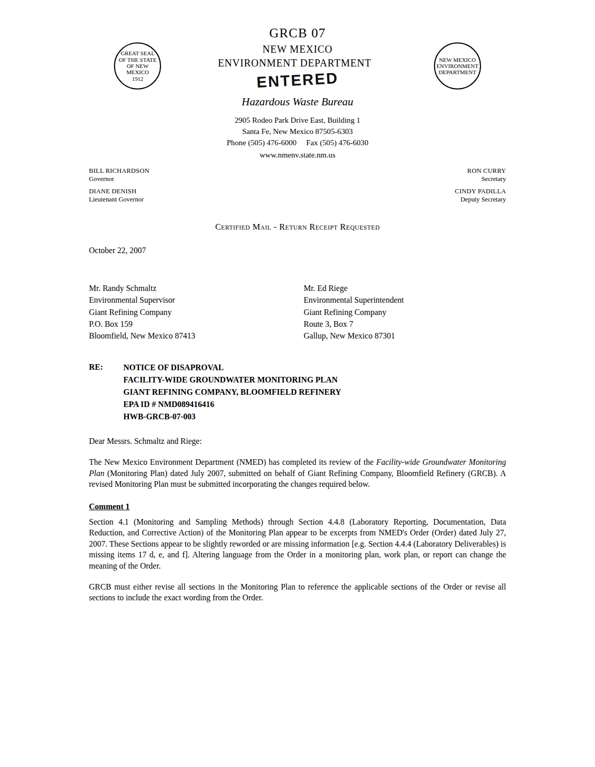GRCB 07
GREAT SEAL
OF THE STATE
OF NEW MEXICO
1912
NEW MEXICO
ENVIRONMENT DEPARTMENT ENTERED
Hazardous Waste Bureau
2905 Rodeo Park Drive East, Building 1
Santa Fe, New Mexico 87505-6303
Phone (505) 476-6000 Fax (505) 476-6030
www.nmenv.state.nm.us
NEW MEXICO
ENVIRONMENT
DEPARTMENT
Bill Richardson
Governor
Diane Denish
Lieutenant Governor
Ron Curry
Secretary
Cindy Padilla
Deputy Secretary
Certified Mail - Return Receipt Requested
October 22, 2007
Mr. Randy Schmaltz
Environmental Supervisor
Giant Refining Company
P.O. Box 159
Bloomfield, New Mexico 87413
Mr. Ed Riege
Environmental Superintendent
Giant Refining Company
Route 3, Box 7
Gallup, New Mexico 87301
RE:
NOTICE OF DISAPROVAL
FACILITY-WIDE GROUNDWATER MONITORING PLAN
GIANT REFINING COMPANY, BLOOMFIELD REFINERY
EPA ID # NMD089416416
HWB-GRCB-07-003
Dear Messrs. Schmaltz and Riege:
The New Mexico Environment Department (NMED) has completed its review of the Facility-wide Groundwater Monitoring Plan (Monitoring Plan) dated July 2007, submitted on behalf of Giant Refining Company, Bloomfield Refinery (GRCB). A revised Monitoring Plan must be submitted incorporating the changes required below.
Comment 1
Section 4.1 (Monitoring and Sampling Methods) through Section 4.4.8 (Laboratory Reporting, Documentation, Data Reduction, and Corrective Action) of the Monitoring Plan appear to be excerpts from NMED's Order (Order) dated July 27, 2007. These Sections appear to be slightly reworded or are missing information [e.g. Section 4.4.4 (Laboratory Deliverables) is missing items 17 d, e, and f]. Altering language from the Order in a monitoring plan, work plan, or report can change the meaning of the Order.
GRCB must either revise all sections in the Monitoring Plan to reference the applicable sections of the Order or revise all sections to include the exact wording from the Order.